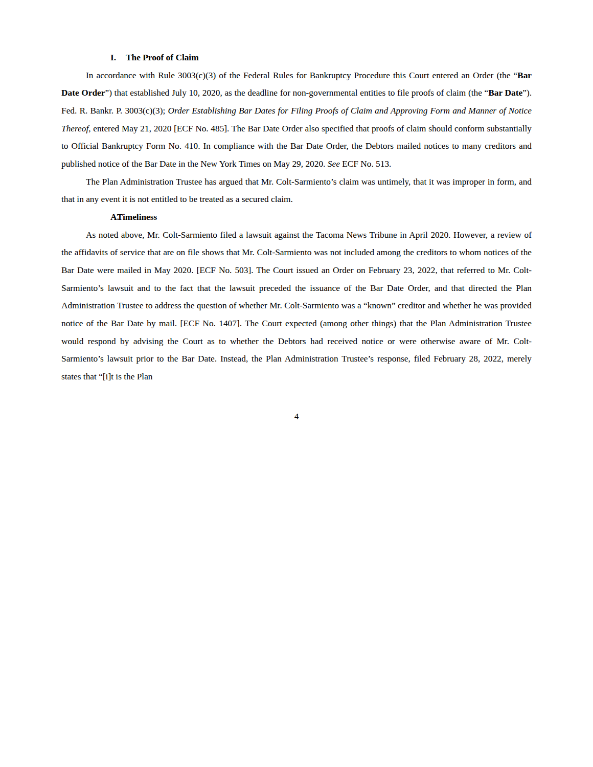I. The Proof of Claim
In accordance with Rule 3003(c)(3) of the Federal Rules for Bankruptcy Procedure this Court entered an Order (the “Bar Date Order”) that established July 10, 2020, as the deadline for non-governmental entities to file proofs of claim (the “Bar Date”). Fed. R. Bankr. P. 3003(c)(3); Order Establishing Bar Dates for Filing Proofs of Claim and Approving Form and Manner of Notice Thereof, entered May 21, 2020 [ECF No. 485]. The Bar Date Order also specified that proofs of claim should conform substantially to Official Bankruptcy Form No. 410. In compliance with the Bar Date Order, the Debtors mailed notices to many creditors and published notice of the Bar Date in the New York Times on May 29, 2020. See ECF No. 513.
The Plan Administration Trustee has argued that Mr. Colt-Sarmiento’s claim was untimely, that it was improper in form, and that in any event it is not entitled to be treated as a secured claim.
A. Timeliness
As noted above, Mr. Colt-Sarmiento filed a lawsuit against the Tacoma News Tribune in April 2020. However, a review of the affidavits of service that are on file shows that Mr. Colt-Sarmiento was not included among the creditors to whom notices of the Bar Date were mailed in May 2020. [ECF No. 503]. The Court issued an Order on February 23, 2022, that referred to Mr. Colt-Sarmiento’s lawsuit and to the fact that the lawsuit preceded the issuance of the Bar Date Order, and that directed the Plan Administration Trustee to address the question of whether Mr. Colt-Sarmiento was a “known” creditor and whether he was provided notice of the Bar Date by mail. [ECF No. 1407]. The Court expected (among other things) that the Plan Administration Trustee would respond by advising the Court as to whether the Debtors had received notice or were otherwise aware of Mr. Colt-Sarmiento’s lawsuit prior to the Bar Date. Instead, the Plan Administration Trustee’s response, filed February 28, 2022, merely states that “[i]t is the Plan
4